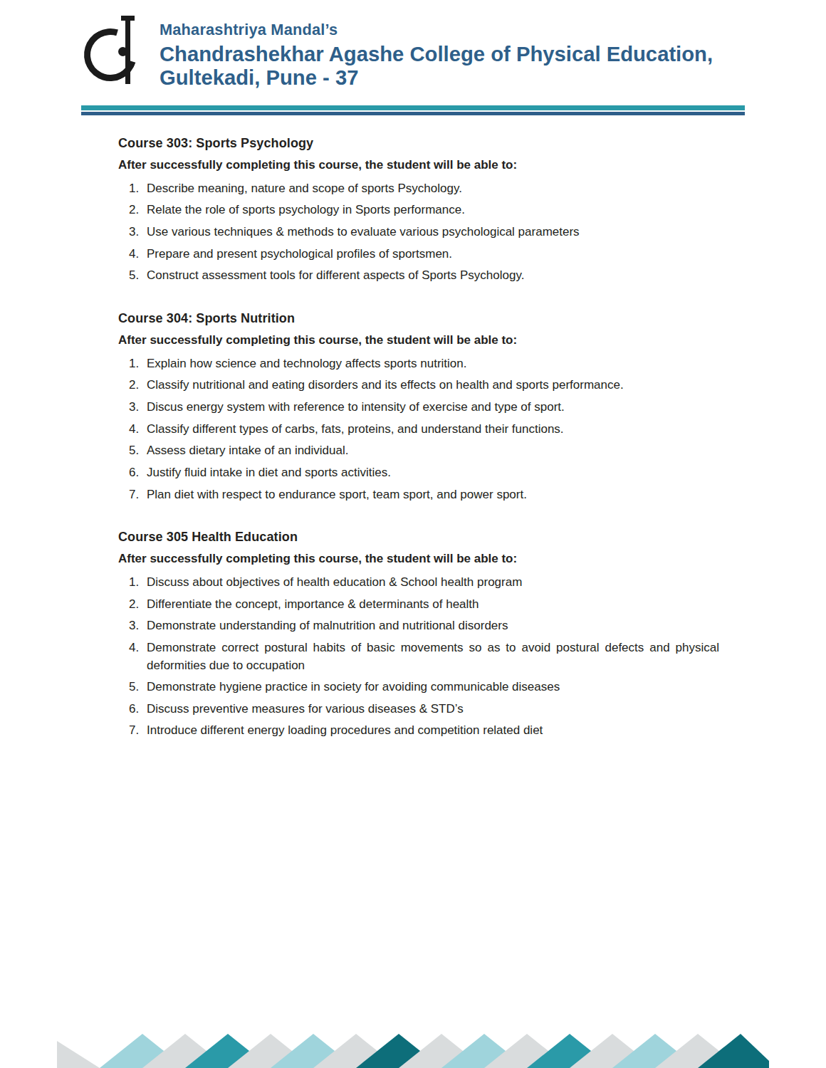Maharashtriya Mandal’s
Chandrashekhar Agashe College of Physical Education,
Gultekadi, Pune - 37
Course 303: Sports Psychology
After successfully completing this course, the student will be able to:
Describe meaning, nature and scope of sports Psychology.
Relate the role of sports psychology in Sports performance.
Use various techniques & methods to evaluate various psychological parameters
Prepare and present psychological profiles of sportsmen.
Construct assessment tools for different aspects of Sports Psychology.
Course 304: Sports Nutrition
After successfully completing this course, the student will be able to:
Explain how science and technology affects sports nutrition.
Classify nutritional and eating disorders and its effects on health and sports performance.
Discus energy system with reference to intensity of exercise and type of sport.
Classify different types of carbs, fats, proteins, and understand their functions.
Assess dietary intake of an individual.
Justify fluid intake in diet and sports activities.
Plan diet with respect to endurance sport, team sport, and power sport.
Course 305 Health Education
After successfully completing this course, the student will be able to:
Discuss about objectives of health education & School health program
Differentiate the concept, importance & determinants of health
Demonstrate understanding of malnutrition and nutritional disorders
Demonstrate correct postural habits of basic movements so as to avoid postural defects and physical deformities due to occupation
Demonstrate hygiene practice in society for avoiding communicable diseases
Discuss preventive measures for various diseases & STD’s
Introduce different energy loading procedures and competition related diet